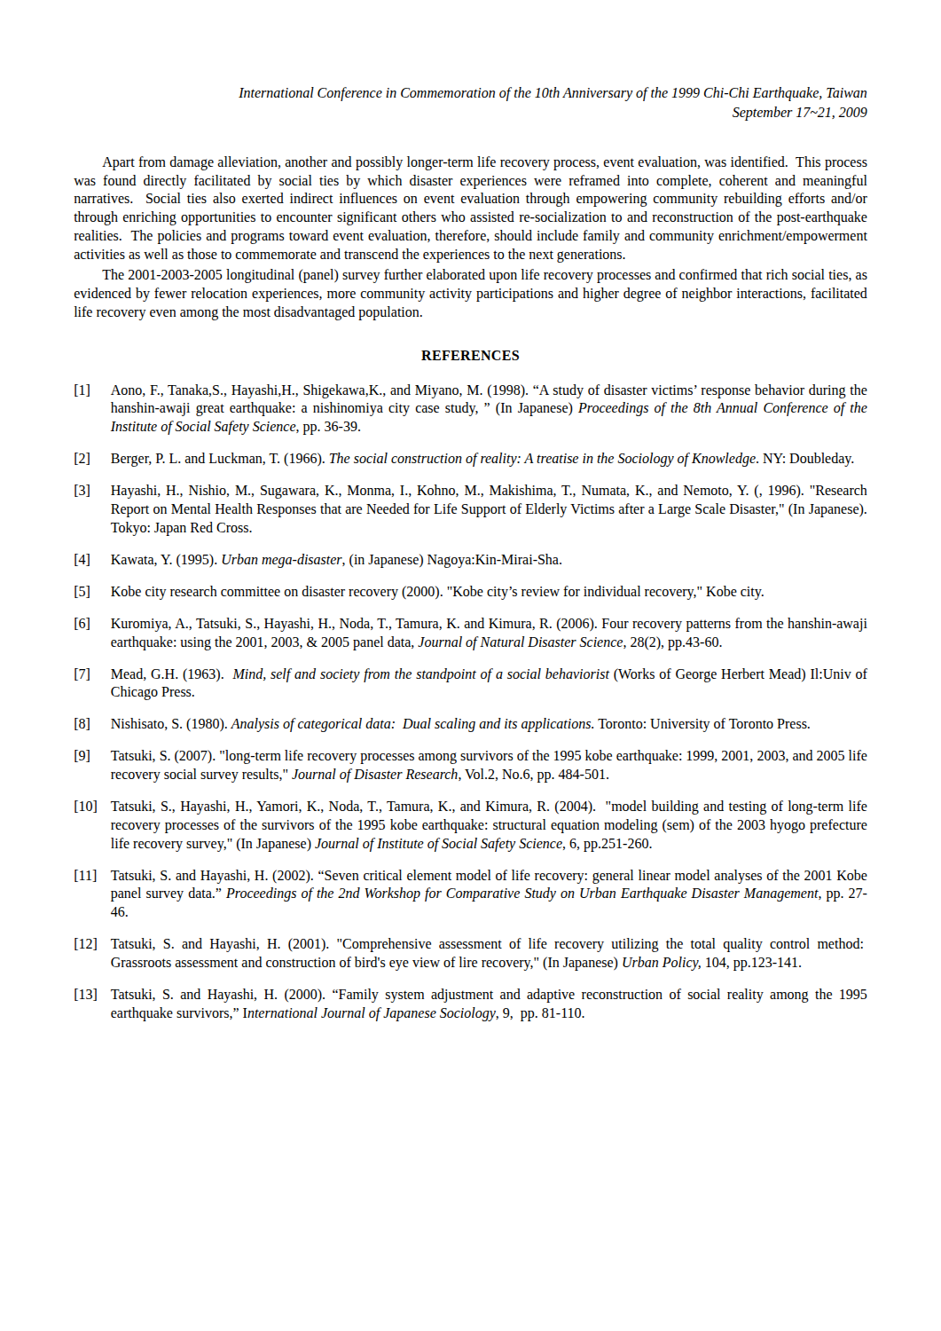International Conference in Commemoration of the 10th Anniversary of the 1999 Chi-Chi Earthquake, Taiwan
September 17~21, 2009
Apart from damage alleviation, another and possibly longer-term life recovery process, event evaluation, was identified. This process was found directly facilitated by social ties by which disaster experiences were reframed into complete, coherent and meaningful narratives. Social ties also exerted indirect influences on event evaluation through empowering community rebuilding efforts and/or through enriching opportunities to encounter significant others who assisted re-socialization to and reconstruction of the post-earthquake realities. The policies and programs toward event evaluation, therefore, should include family and community enrichment/empowerment activities as well as those to commemorate and transcend the experiences to the next generations.
The 2001-2003-2005 longitudinal (panel) survey further elaborated upon life recovery processes and confirmed that rich social ties, as evidenced by fewer relocation experiences, more community activity participations and higher degree of neighbor interactions, facilitated life recovery even among the most disadvantaged population.
REFERENCES
[1] Aono, F., Tanaka,S., Hayashi,H., Shigekawa,K., and Miyano, M. (1998). “A study of disaster victims’ response behavior during the hanshin-awaji great earthquake: a nishinomiya city case study, ” (In Japanese) Proceedings of the 8th Annual Conference of the Institute of Social Safety Science, pp. 36-39.
[2] Berger, P. L. and Luckman, T. (1966). The social construction of reality: A treatise in the Sociology of Knowledge. NY: Doubleday.
[3] Hayashi, H., Nishio, M., Sugawara, K., Monma, I., Kohno, M., Makishima, T., Numata, K., and Nemoto, Y. (, 1996). "Research Report on Mental Health Responses that are Needed for Life Support of Elderly Victims after a Large Scale Disaster," (In Japanese). Tokyo: Japan Red Cross.
[4] Kawata, Y. (1995). Urban mega-disaster, (in Japanese) Nagoya:Kin-Mirai-Sha.
[5] Kobe city research committee on disaster recovery (2000). "Kobe city’s review for individual recovery," Kobe city.
[6] Kuromiya, A., Tatsuki, S., Hayashi, H., Noda, T., Tamura, K. and Kimura, R. (2006). Four recovery patterns from the hanshin-awaji earthquake: using the 2001, 2003, & 2005 panel data, Journal of Natural Disaster Science, 28(2), pp.43-60.
[7] Mead, G.H. (1963). Mind, self and society from the standpoint of a social behaviorist (Works of George Herbert Mead) Il:Univ of Chicago Press.
[8] Nishisato, S. (1980). Analysis of categorical data: Dual scaling and its applications. Toronto: University of Toronto Press.
[9] Tatsuki, S. (2007). "long-term life recovery processes among survivors of the 1995 kobe earthquake: 1999, 2001, 2003, and 2005 life recovery social survey results," Journal of Disaster Research, Vol.2, No.6, pp. 484-501.
[10] Tatsuki, S., Hayashi, H., Yamori, K., Noda, T., Tamura, K., and Kimura, R. (2004). "model building and testing of long-term life recovery processes of the survivors of the 1995 kobe earthquake: structural equation modeling (sem) of the 2003 hyogo prefecture life recovery survey," (In Japanese) Journal of Institute of Social Safety Science, 6, pp.251-260.
[11] Tatsuki, S. and Hayashi, H. (2002). “Seven critical element model of life recovery: general linear model analyses of the 2001 Kobe panel survey data.” Proceedings of the 2nd Workshop for Comparative Study on Urban Earthquake Disaster Management, pp. 27-46.
[12] Tatsuki, S. and Hayashi, H. (2001). "Comprehensive assessment of life recovery utilizing the total quality control method: Grassroots assessment and construction of bird's eye view of lire recovery," (In Japanese) Urban Policy, 104, pp.123-141.
[13] Tatsuki, S. and Hayashi, H. (2000). “Family system adjustment and adaptive reconstruction of social reality among the 1995 earthquake survivors,” International Journal of Japanese Sociology, 9, pp. 81-110.